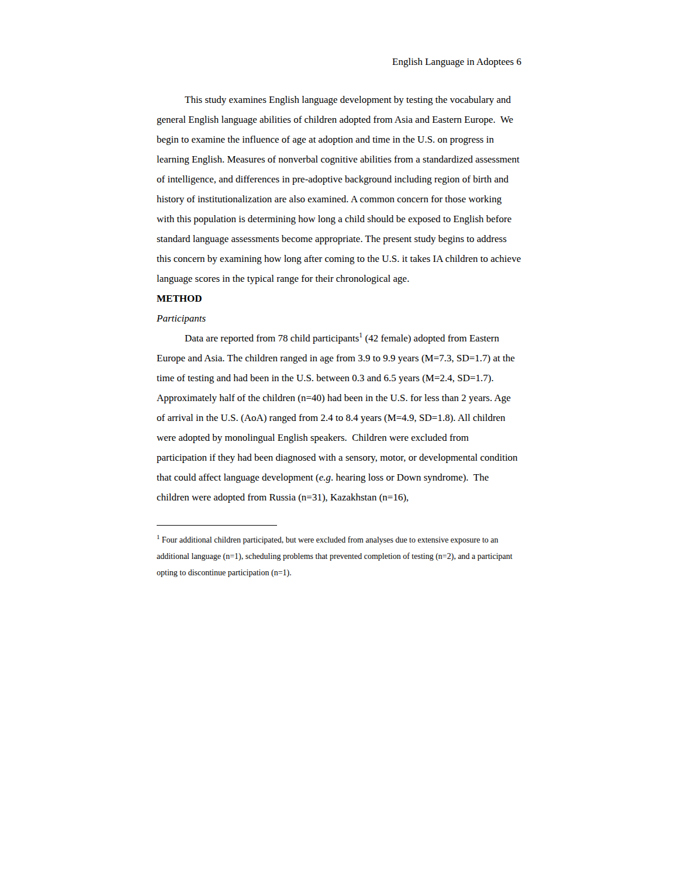English Language in Adoptees 6
This study examines English language development by testing the vocabulary and general English language abilities of children adopted from Asia and Eastern Europe. We begin to examine the influence of age at adoption and time in the U.S. on progress in learning English. Measures of nonverbal cognitive abilities from a standardized assessment of intelligence, and differences in pre-adoptive background including region of birth and history of institutionalization are also examined. A common concern for those working with this population is determining how long a child should be exposed to English before standard language assessments become appropriate. The present study begins to address this concern by examining how long after coming to the U.S. it takes IA children to achieve language scores in the typical range for their chronological age.
METHOD
Participants
Data are reported from 78 child participants1 (42 female) adopted from Eastern Europe and Asia. The children ranged in age from 3.9 to 9.9 years (M=7.3, SD=1.7) at the time of testing and had been in the U.S. between 0.3 and 6.5 years (M=2.4, SD=1.7). Approximately half of the children (n=40) had been in the U.S. for less than 2 years. Age of arrival in the U.S. (AoA) ranged from 2.4 to 8.4 years (M=4.9, SD=1.8). All children were adopted by monolingual English speakers. Children were excluded from participation if they had been diagnosed with a sensory, motor, or developmental condition that could affect language development (e.g. hearing loss or Down syndrome). The children were adopted from Russia (n=31), Kazakhstan (n=16),
1 Four additional children participated, but were excluded from analyses due to extensive exposure to an additional language (n=1), scheduling problems that prevented completion of testing (n=2), and a participant opting to discontinue participation (n=1).